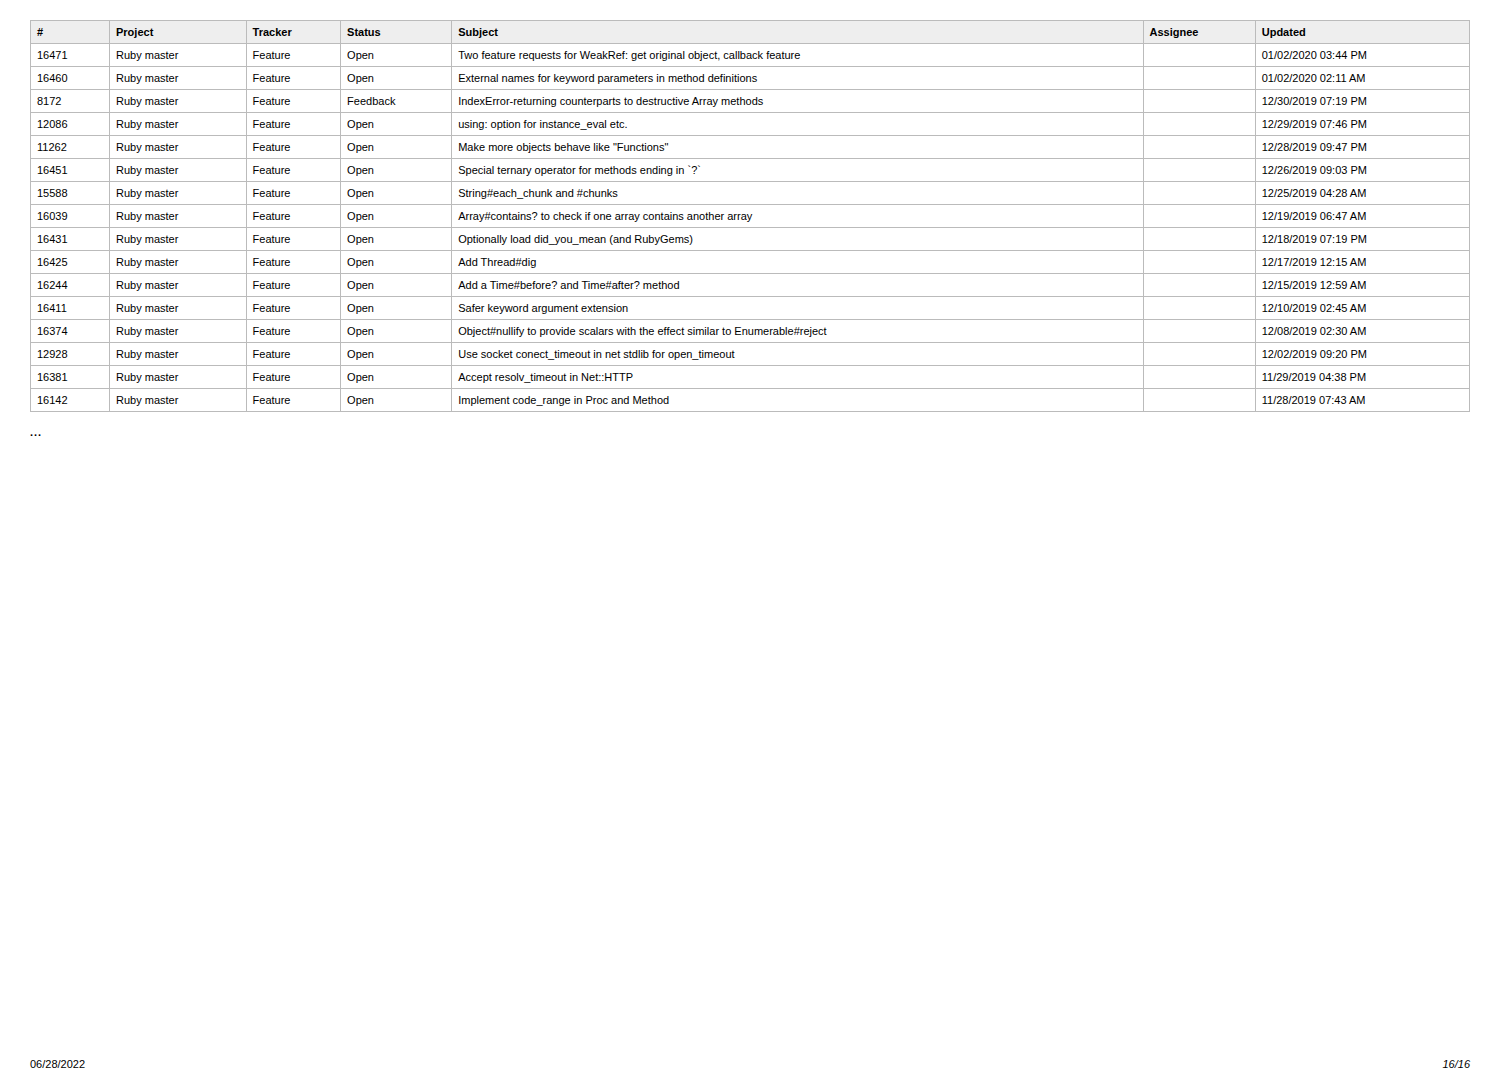Ruby master feature issue list
| # | Project | Tracker | Status | Subject | Assignee | Updated |
| --- | --- | --- | --- | --- | --- | --- |
| 16471 | Ruby master | Feature | Open | Two feature requests for WeakRef: get original object, callback feature | | 01/02/2020 03:44 PM |
| 16460 | Ruby master | Feature | Open | External names for keyword parameters in method definitions | | 01/02/2020 02:11 AM |
| 8172 | Ruby master | Feature | Feedback | IndexError-returning counterparts to destructive Array methods | | 12/30/2019 07:19 PM |
| 12086 | Ruby master | Feature | Open | using: option for instance_eval etc. | | 12/29/2019 07:46 PM |
| 11262 | Ruby master | Feature | Open | Make more objects behave like "Functions" | | 12/28/2019 09:47 PM |
| 16451 | Ruby master | Feature | Open | Special ternary operator for methods ending in `?` | | 12/26/2019 09:03 PM |
| 15588 | Ruby master | Feature | Open | String#each_chunk and #chunks | | 12/25/2019 04:28 AM |
| 16039 | Ruby master | Feature | Open | Array#contains? to check if one array contains another array | | 12/19/2019 06:47 AM |
| 16431 | Ruby master | Feature | Open | Optionally load did_you_mean (and RubyGems) | | 12/18/2019 07:19 PM |
| 16425 | Ruby master | Feature | Open | Add Thread#dig | | 12/17/2019 12:15 AM |
| 16244 | Ruby master | Feature | Open | Add a Time#before? and Time#after? method | | 12/15/2019 12:59 AM |
| 16411 | Ruby master | Feature | Open | Safer keyword argument extension | | 12/10/2019 02:45 AM |
| 16374 | Ruby master | Feature | Open | Object#nullify to provide scalars with the effect similar to Enumerable#reject | | 12/08/2019 02:30 AM |
| 12928 | Ruby master | Feature | Open | Use socket conect_timeout in net stdlib for open_timeout | | 12/02/2019 09:20 PM |
| 16381 | Ruby master | Feature | Open | Accept resolv_timeout in Net::HTTP | | 11/29/2019 04:38 PM |
| 16142 | Ruby master | Feature | Open | Implement code_range in Proc and Method | | 11/28/2019 07:43 AM |
...
06/28/2022 16/16